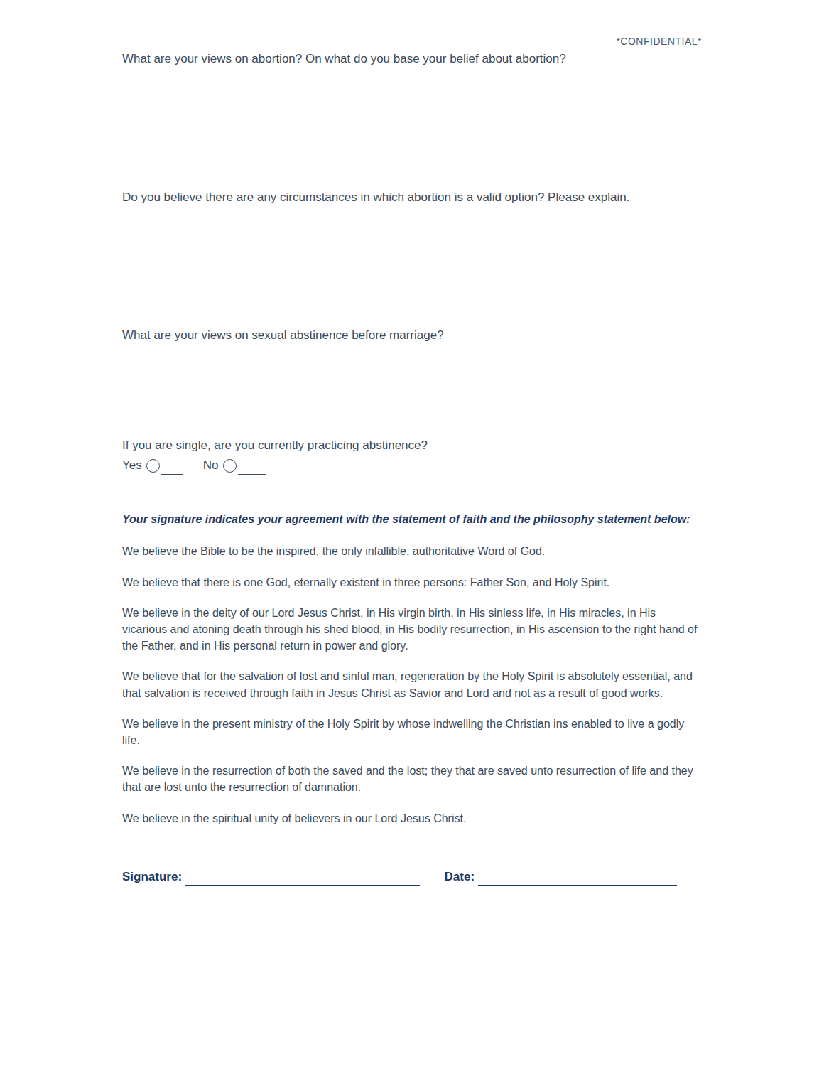*CONFIDENTIAL*
What are your views on abortion? On what do you base your belief about abortion?
Do you believe there are any circumstances in which abortion is a valid option? Please explain.
What are your views on sexual abstinence before marriage?
If you are single, are you currently practicing abstinence?
Yes No
Your signature indicates your agreement with the statement of faith and the philosophy statement below:
We believe the Bible to be the inspired, the only infallible, authoritative Word of God.
We believe that there is one God, eternally existent in three persons: Father Son, and Holy Spirit.
We believe in the deity of our Lord Jesus Christ, in His virgin birth, in His sinless life, in His miracles, in His vicarious and atoning death through his shed blood, in His bodily resurrection, in His ascension to the right hand of the Father, and in His personal return in power and glory.
We believe that for the salvation of lost and sinful man, regeneration by the Holy Spirit is absolutely essential, and that salvation is received through faith in Jesus Christ as Savior and Lord and not as a result of good works.
We believe in the present ministry of the Holy Spirit by whose indwelling the Christian ins enabled to live a godly life.
We believe in the resurrection of both the saved and the lost; they that are saved unto resurrection of life and they that are lost unto the resurrection of damnation.
We believe in the spiritual unity of believers in our Lord Jesus Christ.
Signature: Date: